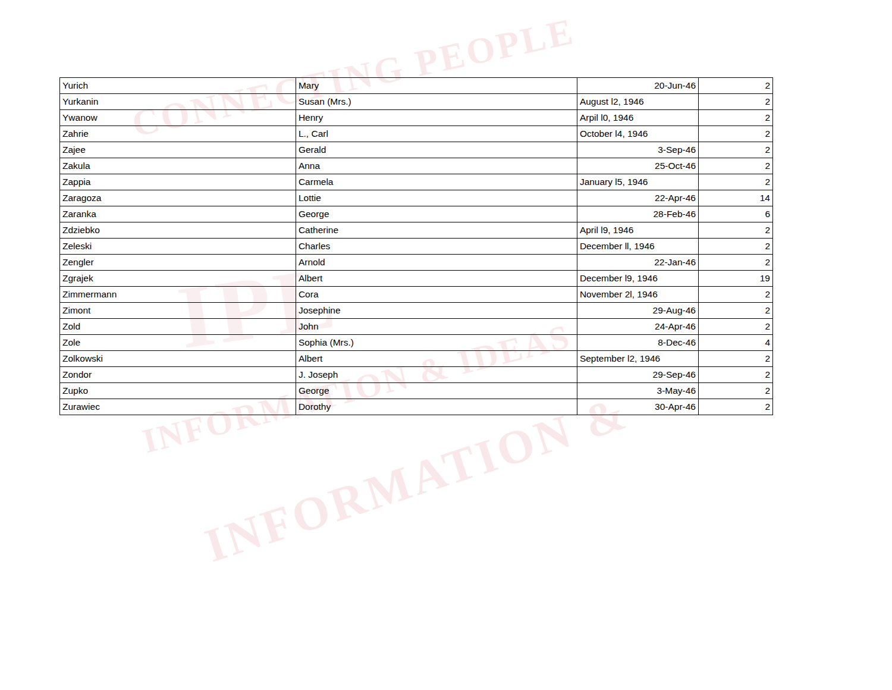CONNECTING PEOPLE
IPL
INFORMATION & IDEAS
INFORMATION &
| Yurich | Mary | 20-Jun-46 | 2 |
| Yurkanin | Susan (Mrs.) | August l2, 1946 | 2 |
| Ywanow | Henry | Arpil l0, 1946 | 2 |
| Zahrie | L., Carl | October l4, 1946 | 2 |
| Zajee | Gerald | 3-Sep-46 | 2 |
| Zakula | Anna | 25-Oct-46 | 2 |
| Zappia | Carmela | January l5, 1946 | 2 |
| Zaragoza | Lottie | 22-Apr-46 | 14 |
| Zaranka | George | 28-Feb-46 | 6 |
| Zdziebko | Catherine | April l9, 1946 | 2 |
| Zeleski | Charles | December ll, 1946 | 2 |
| Zengler | Arnold | 22-Jan-46 | 2 |
| Zgrajek | Albert | December l9, 1946 | 19 |
| Zimmermann | Cora | November 2l, 1946 | 2 |
| Zimont | Josephine | 29-Aug-46 | 2 |
| Zold | John | 24-Apr-46 | 2 |
| Zole | Sophia (Mrs.) | 8-Dec-46 | 4 |
| Zolkowski | Albert | September l2, 1946 | 2 |
| Zondor | J. Joseph | 29-Sep-46 | 2 |
| Zupko | George | 3-May-46 | 2 |
| Zurawiec | Dorothy | 30-Apr-46 | 2 |